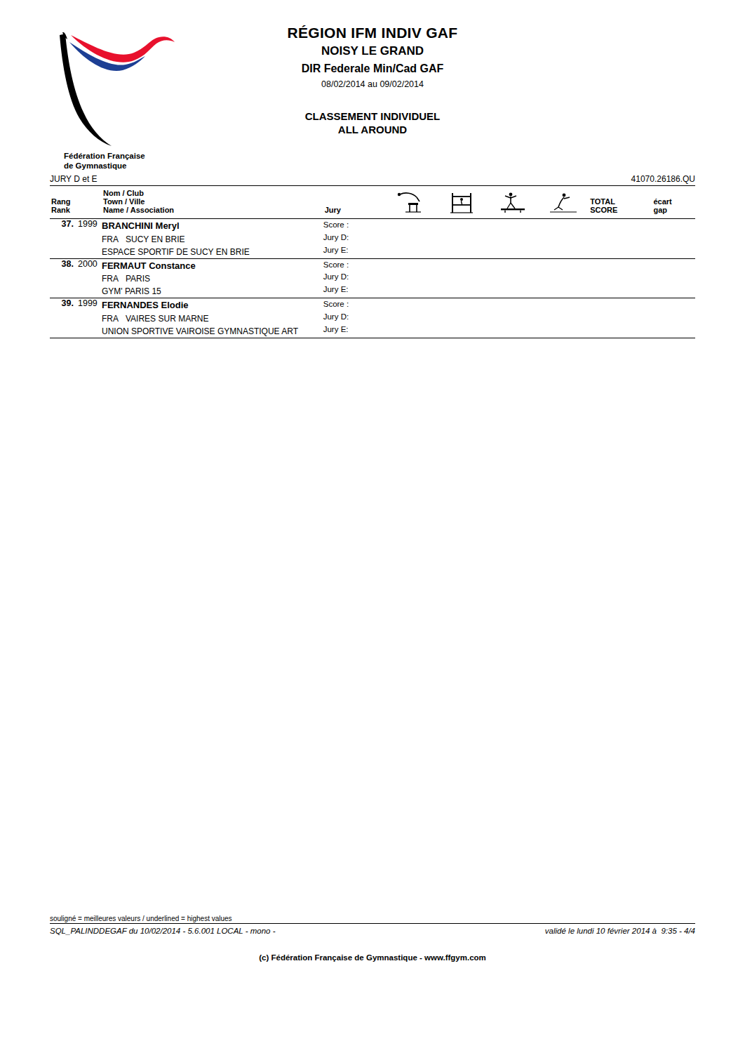Fédération Française
de Gymnastique
RÉGION IFM INDIV GAF
NOISY LE GRAND
DIR Federale Min/Cad GAF
08/02/2014 au 09/02/2014
CLASSEMENT INDIVIDUEL
ALL AROUND
JURY D et E
41070.26186.QU
| Rang Rank | Nom / Club Town / Ville Name / Association | Jury | | | | | TOTAL SCORE | écart gap |
| --- | --- | --- | --- | --- | --- | --- | --- | --- |
| 37. 1999 | BRANCHINI Meryl FRA SUCY EN BRIE ESPACE SPORTIF DE SUCY EN BRIE | Score : Jury D: Jury E: | | | | | | |
| 38. 2000 | FERMAUT Constance FRA PARIS GYM' PARIS 15 | Score : Jury D: Jury E: | | | | | | |
| 39. 1999 | FERNANDES Elodie FRA VAIRES SUR MARNE UNION SPORTIVE VAIROISE GYMNASTIQUE ART | Score : Jury D: Jury E: | | | | | | |
souligné = meilleures valeurs / underlined = highest values
SQL_PALINDDEGAF du 10/02/2014 - 5.6.001 LOCAL - mono -
validé le lundi 10 février 2014 à 9:35 - 4/4
(c) Fédération Française de Gymnastique - www.ffgym.com